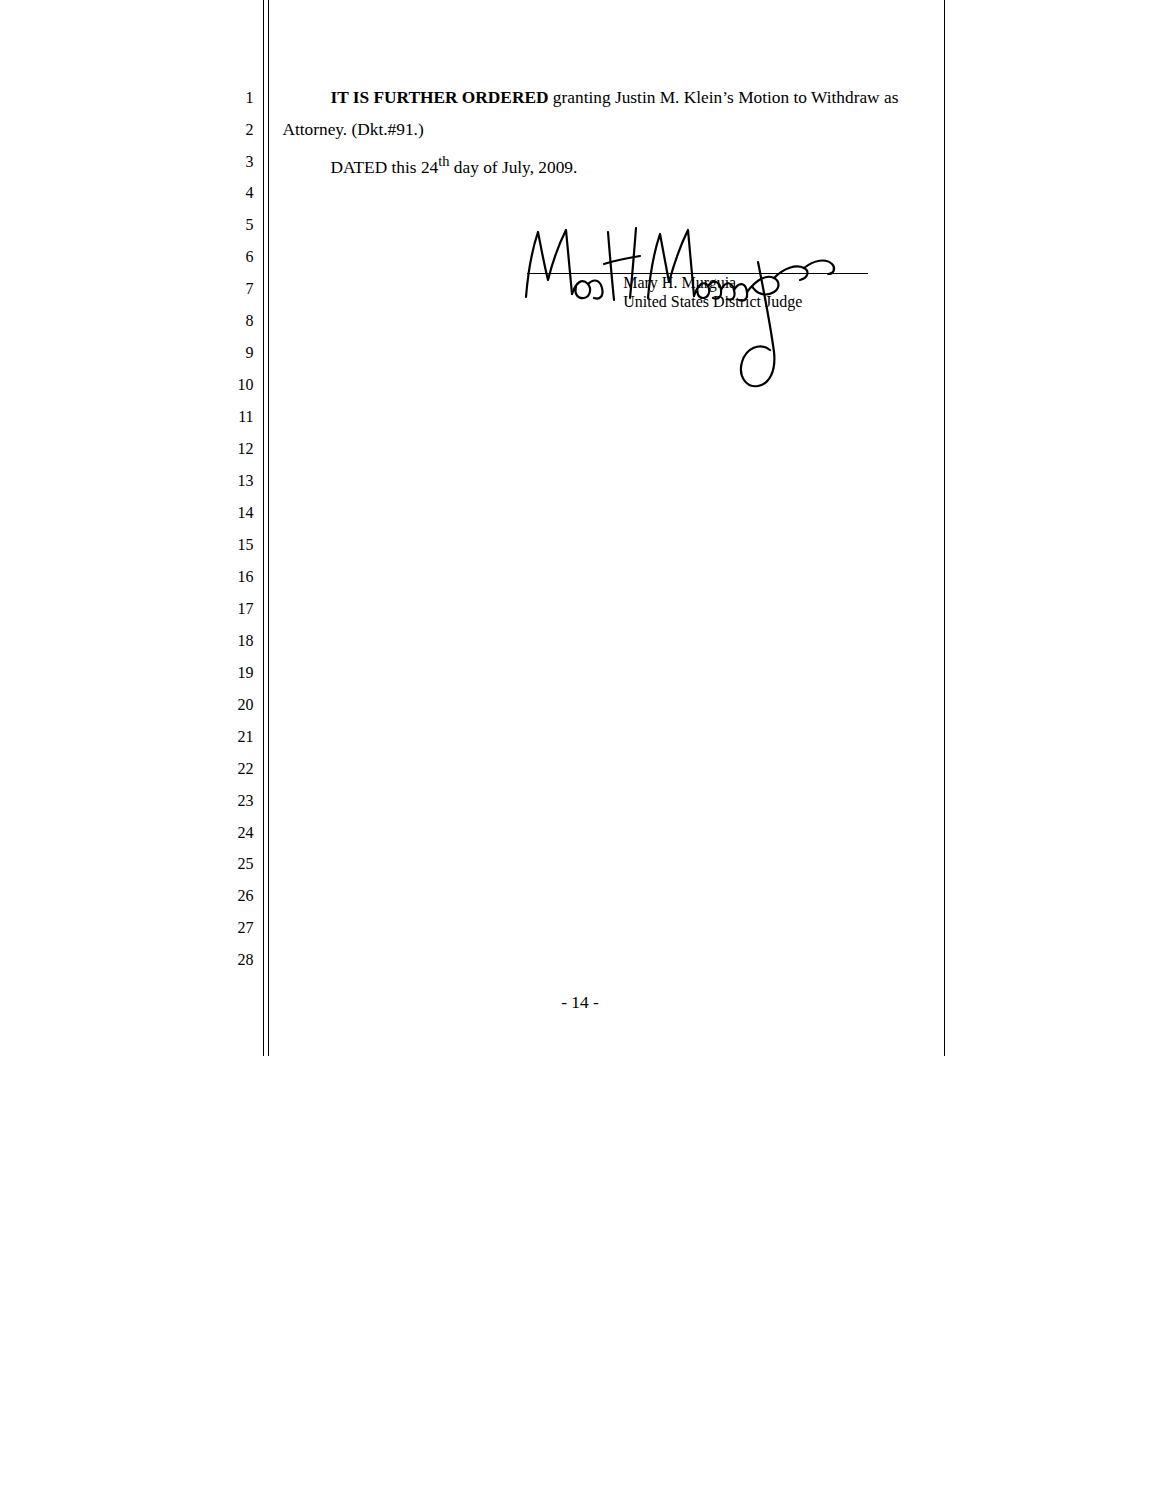1
2
3
4
5
6
7
8
9
10
11
12
13
14
15
16
17
18
19
20
21
22
23
24
25
26
27
28
IT IS FURTHER ORDERED granting Justin M. Klein’s Motion to Withdraw as Attorney. (Dkt.#91.)
DATED this 24th day of July, 2009.
Mary H. Murguia
United States District Judge
- 14 -